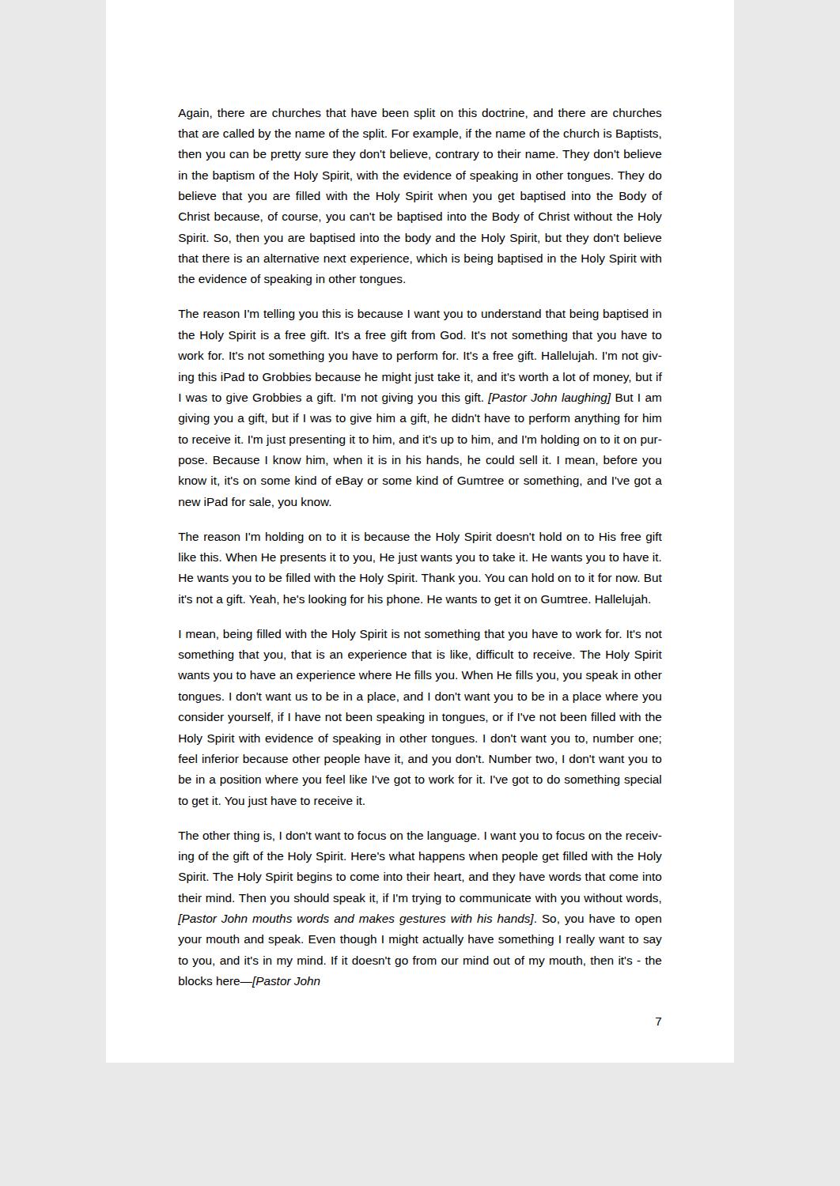Again, there are churches that have been split on this doctrine, and there are churches that are called by the name of the split. For example, if the name of the church is Baptists, then you can be pretty sure they don't believe, contrary to their name. They don't believe in the baptism of the Holy Spirit, with the evidence of speaking in other tongues. They do believe that you are filled with the Holy Spirit when you get baptised into the Body of Christ because, of course, you can't be baptised into the Body of Christ without the Holy Spirit. So, then you are baptised into the body and the Holy Spirit, but they don't believe that there is an alternative next experience, which is being baptised in the Holy Spirit with the evidence of speaking in other tongues.
The reason I'm telling you this is because I want you to understand that being baptised in the Holy Spirit is a free gift. It's a free gift from God. It's not something that you have to work for. It's not something you have to perform for. It's a free gift. Hallelujah. I'm not giving this iPad to Grobbies because he might just take it, and it's worth a lot of money, but if I was to give Grobbies a gift. I'm not giving you this gift. [Pastor John laughing] But I am giving you a gift, but if I was to give him a gift, he didn't have to perform anything for him to receive it. I'm just presenting it to him, and it's up to him, and I'm holding on to it on purpose. Because I know him, when it is in his hands, he could sell it. I mean, before you know it, it's on some kind of eBay or some kind of Gumtree or something, and I've got a new iPad for sale, you know.
The reason I'm holding on to it is because the Holy Spirit doesn't hold on to His free gift like this. When He presents it to you, He just wants you to take it. He wants you to have it. He wants you to be filled with the Holy Spirit. Thank you. You can hold on to it for now. But it's not a gift. Yeah, he's looking for his phone. He wants to get it on Gumtree. Hallelujah.
I mean, being filled with the Holy Spirit is not something that you have to work for. It's not something that you, that is an experience that is like, difficult to receive. The Holy Spirit wants you to have an experience where He fills you. When He fills you, you speak in other tongues. I don't want us to be in a place, and I don't want you to be in a place where you consider yourself, if I have not been speaking in tongues, or if I've not been filled with the Holy Spirit with evidence of speaking in other tongues. I don't want you to, number one; feel inferior because other people have it, and you don't. Number two, I don't want you to be in a position where you feel like I've got to work for it. I've got to do something special to get it. You just have to receive it.
The other thing is, I don't want to focus on the language. I want you to focus on the receiving of the gift of the Holy Spirit. Here's what happens when people get filled with the Holy Spirit. The Holy Spirit begins to come into their heart, and they have words that come into their mind. Then you should speak it, if I'm trying to communicate with you without words, [Pastor John mouths words and makes gestures with his hands]. So, you have to open your mouth and speak. Even though I might actually have something I really want to say to you, and it's in my mind. If it doesn't go from our mind out of my mouth, then it's - the blocks here—[Pastor John
7